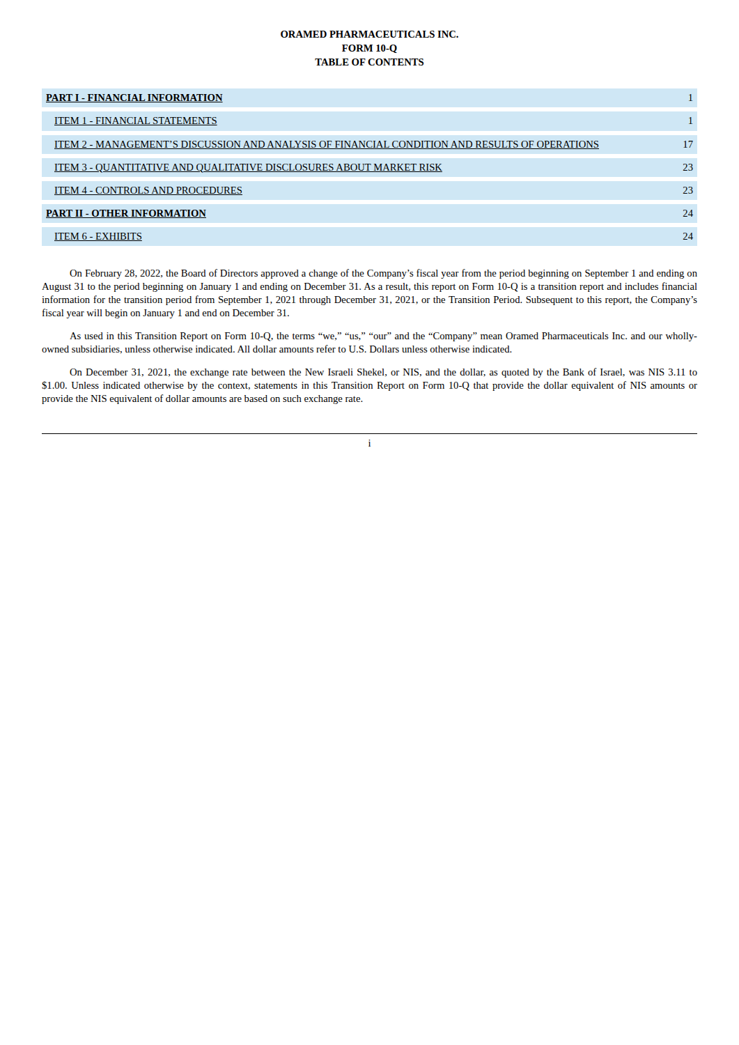ORAMED PHARMACEUTICALS INC.
FORM 10-Q
TABLE OF CONTENTS
| PART I - FINANCIAL INFORMATION | 1 |
| ITEM 1 - FINANCIAL STATEMENTS | 1 |
| ITEM 2 - MANAGEMENT’S DISCUSSION AND ANALYSIS OF FINANCIAL CONDITION AND RESULTS OF OPERATIONS | 17 |
| ITEM 3 - QUANTITATIVE AND QUALITATIVE DISCLOSURES ABOUT MARKET RISK | 23 |
| ITEM 4 - CONTROLS AND PROCEDURES | 23 |
| PART II - OTHER INFORMATION | 24 |
| ITEM 6 - EXHIBITS | 24 |
On February 28, 2022, the Board of Directors approved a change of the Company’s fiscal year from the period beginning on September 1 and ending on August 31 to the period beginning on January 1 and ending on December 31. As a result, this report on Form 10-Q is a transition report and includes financial information for the transition period from September 1, 2021 through December 31, 2021, or the Transition Period. Subsequent to this report, the Company’s fiscal year will begin on January 1 and end on December 31.
As used in this Transition Report on Form 10-Q, the terms “we,” “us,” “our” and the “Company” mean Oramed Pharmaceuticals Inc. and our wholly-owned subsidiaries, unless otherwise indicated. All dollar amounts refer to U.S. Dollars unless otherwise indicated.
On December 31, 2021, the exchange rate between the New Israeli Shekel, or NIS, and the dollar, as quoted by the Bank of Israel, was NIS 3.11 to $1.00. Unless indicated otherwise by the context, statements in this Transition Report on Form 10-Q that provide the dollar equivalent of NIS amounts or provide the NIS equivalent of dollar amounts are based on such exchange rate.
i